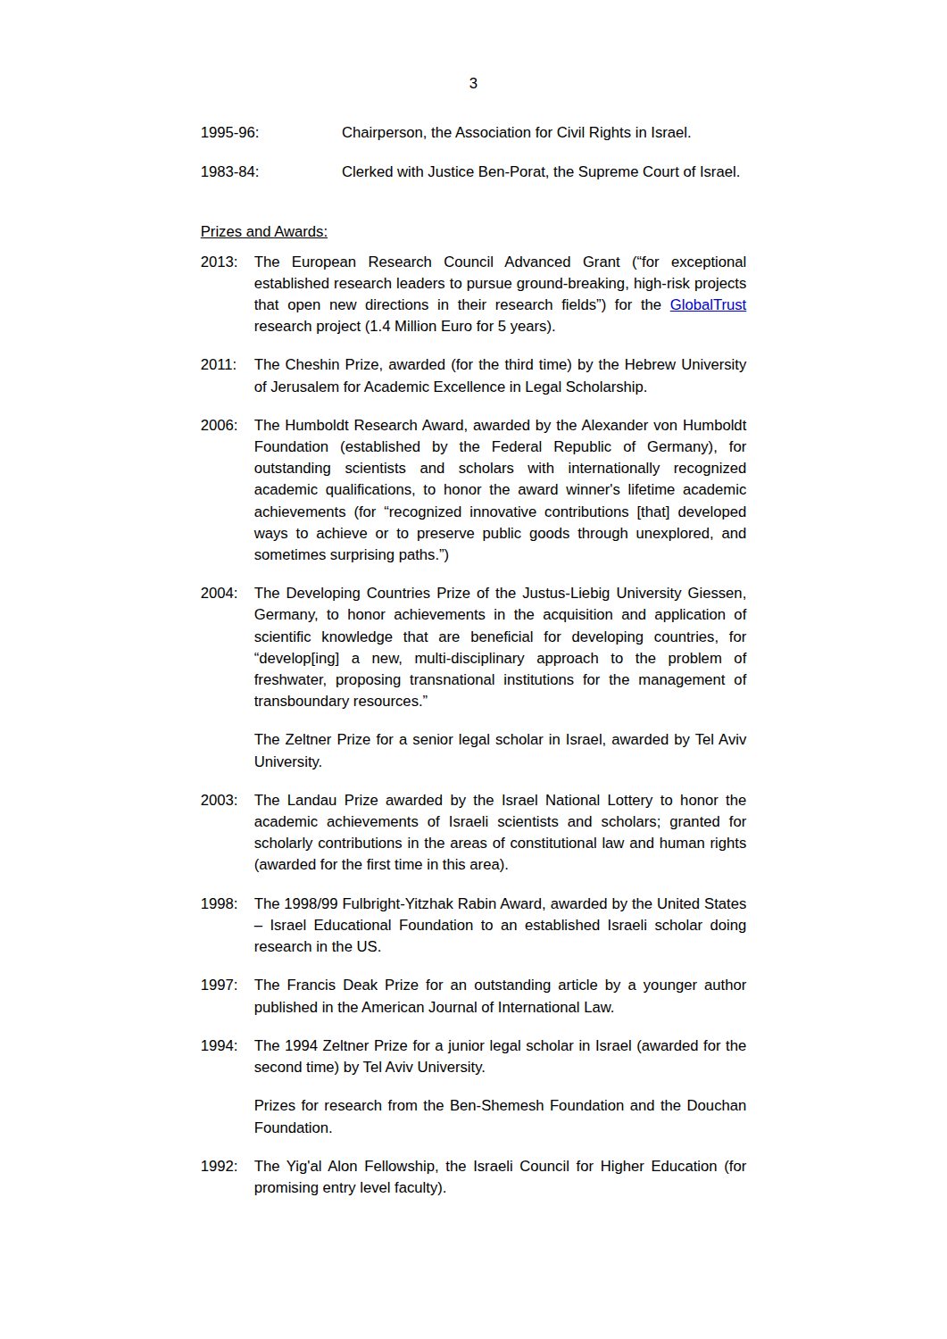3
1995-96:
Chairperson, the Association for Civil Rights in Israel.
1983-84:
Clerked with Justice Ben-Porat, the Supreme Court of Israel.
Prizes and Awards:
2013:
The European Research Council Advanced Grant (“for exceptional established research leaders to pursue ground-breaking, high-risk projects that open new directions in their research fields”) for the GlobalTrust research project (1.4 Million Euro for 5 years).
2011:
The Cheshin Prize, awarded (for the third time) by the Hebrew University of Jerusalem for Academic Excellence in Legal Scholarship.
2006:
The Humboldt Research Award, awarded by the Alexander von Humboldt Foundation (established by the Federal Republic of Germany), for outstanding scientists and scholars with internationally recognized academic qualifications, to honor the award winner's lifetime academic achievements (for “recognized innovative contributions [that] developed ways to achieve or to preserve public goods through unexplored, and sometimes surprising paths.”)
2004:
The Developing Countries Prize of the Justus-Liebig University Giessen, Germany, to honor achievements in the acquisition and application of scientific knowledge that are beneficial for developing countries, for “develop[ing] a new, multi-disciplinary approach to the problem of freshwater, proposing transnational institutions for the management of transboundary resources.”
The Zeltner Prize for a senior legal scholar in Israel, awarded by Tel Aviv University.
2003:
The Landau Prize awarded by the Israel National Lottery to honor the academic achievements of Israeli scientists and scholars; granted for scholarly contributions in the areas of constitutional law and human rights (awarded for the first time in this area).
1998:
The 1998/99 Fulbright-Yitzhak Rabin Award, awarded by the United States – Israel Educational Foundation to an established Israeli scholar doing research in the US.
1997:
The Francis Deak Prize for an outstanding article by a younger author published in the American Journal of International Law.
1994:
The 1994 Zeltner Prize for a junior legal scholar in Israel (awarded for the second time) by Tel Aviv University.
Prizes for research from the Ben-Shemesh Foundation and the Douchan Foundation.
1992:
The Yig'al Alon Fellowship, the Israeli Council for Higher Education (for promising entry level faculty).